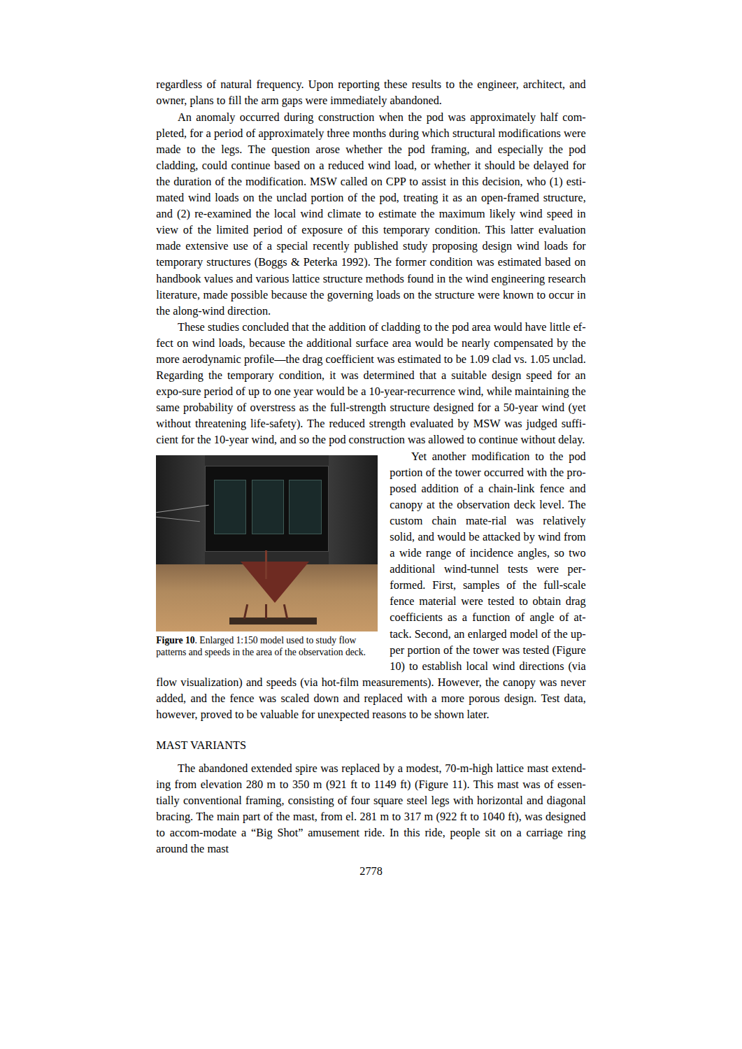regardless of natural frequency. Upon reporting these results to the engineer, architect, and owner, plans to fill the arm gaps were immediately abandoned.
An anomaly occurred during construction when the pod was approximately half completed, for a period of approximately three months during which structural modifications were made to the legs. The question arose whether the pod framing, and especially the pod cladding, could continue based on a reduced wind load, or whether it should be delayed for the duration of the modification. MSW called on CPP to assist in this decision, who (1) estimated wind loads on the unclad portion of the pod, treating it as an open-framed structure, and (2) re-examined the local wind climate to estimate the maximum likely wind speed in view of the limited period of exposure of this temporary condition. This latter evaluation made extensive use of a special recently published study proposing design wind loads for temporary structures (Boggs & Peterka 1992). The former condition was estimated based on handbook values and various lattice structure methods found in the wind engineering research literature, made possible because the governing loads on the structure were known to occur in the along-wind direction.
These studies concluded that the addition of cladding to the pod area would have little effect on wind loads, because the additional surface area would be nearly compensated by the more aerodynamic profile—the drag coefficient was estimated to be 1.09 clad vs. 1.05 unclad. Regarding the temporary condition, it was determined that a suitable design speed for an expo‑sure period of up to one year would be a 10-year-recurrence wind, while maintaining the same probability of overstress as the full-strength structure designed for a 50-year wind (yet without threatening life-safety). The reduced strength evaluated by MSW was judged sufficient for the 10-year wind, and so the pod construction was allowed to continue without delay.
Figure 10. Enlarged 1:150 model used to study flow patterns and speeds in the area of the observation deck.
Yet another modification to the pod portion of the tower occurred with the proposed addition of a chain-link fence and canopy at the observation deck level. The custom chain mate‑rial was relatively solid, and would be attacked by wind from a wide range of incidence angles, so two additional wind-tunnel tests were performed. First, samples of the full-scale fence material were tested to obtain drag coefficients as a function of angle of attack. Second, an enlarged model of the upper portion of the tower was tested (Figure 10) to establish local wind directions (via flow visualization) and speeds (via hot-film measurements). However, the canopy was never added, and the fence was scaled down and replaced with a more porous design. Test data, however, proved to be valuable for unexpected reasons to be shown later.
MAST VARIANTS
The abandoned extended spire was replaced by a modest, 70-m-high lattice mast extending from elevation 280 m to 350 m (921 ft to 1149 ft) (Figure 11). This mast was of essentially conventional framing, consisting of four square steel legs with horizontal and diagonal bracing. The main part of the mast, from el. 281 m to 317 m (922 ft to 1040 ft), was designed to accom‑modate a “Big Shot” amusement ride. In this ride, people sit on a carriage ring around the mast
2778